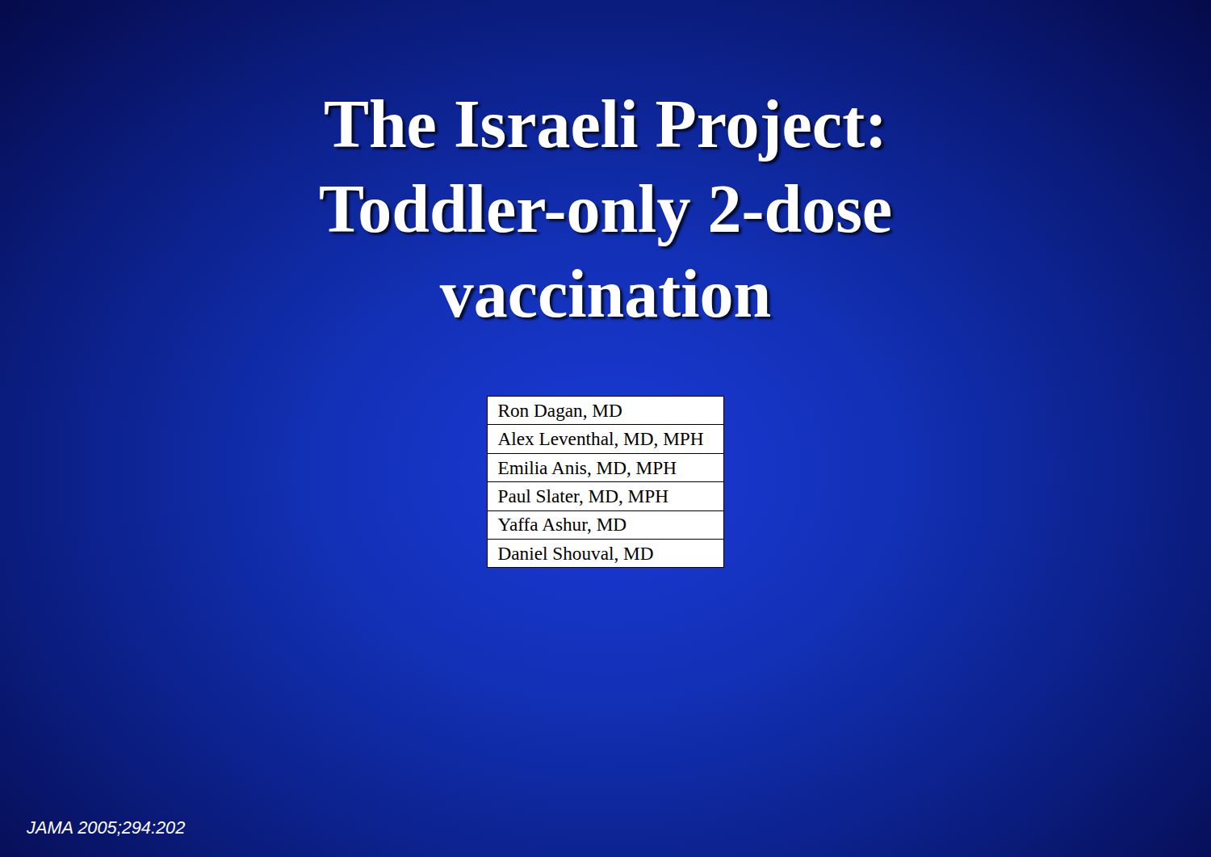The Israeli Project:
Toddler-only 2-dose
vaccination
| Ron Dagan, MD |
| Alex Leventhal, MD, MPH |
| Emilia Anis, MD, MPH |
| Paul Slater, MD, MPH |
| Yaffa Ashur, MD |
| Daniel Shouval, MD |
JAMA 2005;294:202